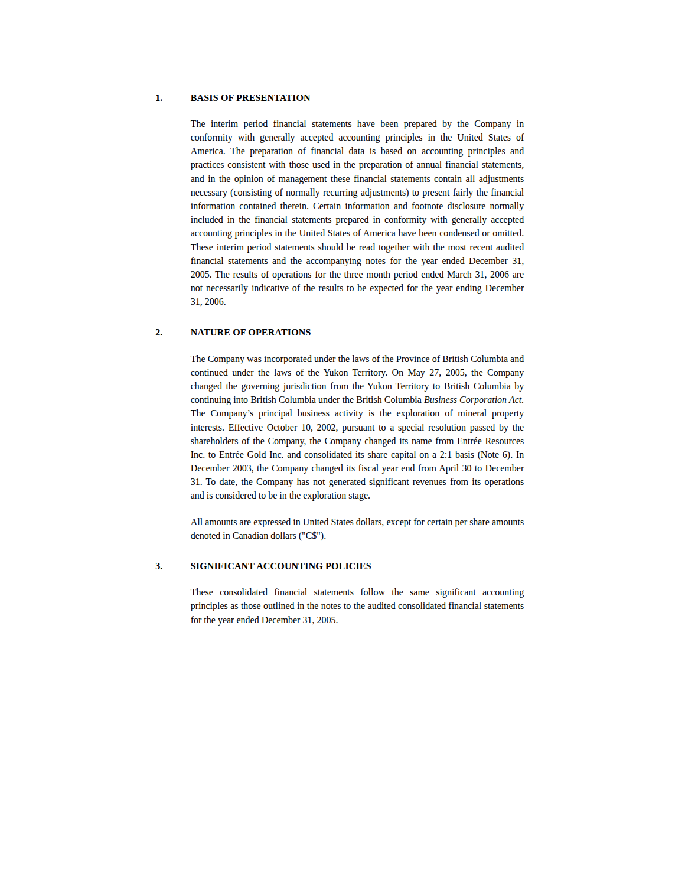1.
BASIS OF PRESENTATION
The interim period financial statements have been prepared by the Company in conformity with generally accepted accounting principles in the United States of America. The preparation of financial data is based on accounting principles and practices consistent with those used in the preparation of annual financial statements, and in the opinion of management these financial statements contain all adjustments necessary (consisting of normally recurring adjustments) to present fairly the financial information contained therein. Certain information and footnote disclosure normally included in the financial statements prepared in conformity with generally accepted accounting principles in the United States of America have been condensed or omitted. These interim period statements should be read together with the most recent audited financial statements and the accompanying notes for the year ended December 31, 2005. The results of operations for the three month period ended March 31, 2006 are not necessarily indicative of the results to be expected for the year ending December 31, 2006.
2.
NATURE OF OPERATIONS
The Company was incorporated under the laws of the Province of British Columbia and continued under the laws of the Yukon Territory. On May 27, 2005, the Company changed the governing jurisdiction from the Yukon Territory to British Columbia by continuing into British Columbia under the British Columbia Business Corporation Act. The Company’s principal business activity is the exploration of mineral property interests. Effective October 10, 2002, pursuant to a special resolution passed by the shareholders of the Company, the Company changed its name from Entrée Resources Inc. to Entrée Gold Inc. and consolidated its share capital on a 2:1 basis (Note 6). In December 2003, the Company changed its fiscal year end from April 30 to December 31. To date, the Company has not generated significant revenues from its operations and is considered to be in the exploration stage.
All amounts are expressed in United States dollars, except for certain per share amounts denoted in Canadian dollars ("C$").
3.
SIGNIFICANT ACCOUNTING POLICIES
These consolidated financial statements follow the same significant accounting principles as those outlined in the notes to the audited consolidated financial statements for the year ended December 31, 2005.